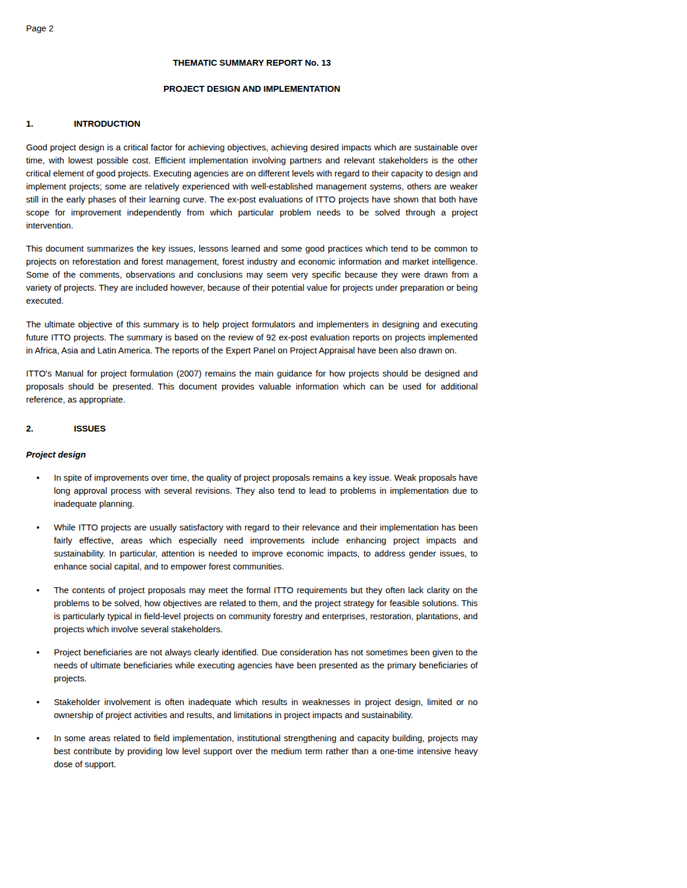Page 2
THEMATIC SUMMARY REPORT No. 13
PROJECT DESIGN AND IMPLEMENTATION
1. INTRODUCTION
Good project design is a critical factor for achieving objectives, achieving desired impacts which are sustainable over time, with lowest possible cost. Efficient implementation involving partners and relevant stakeholders is the other critical element of good projects. Executing agencies are on different levels with regard to their capacity to design and implement projects; some are relatively experienced with well-established management systems, others are weaker still in the early phases of their learning curve. The ex-post evaluations of ITTO projects have shown that both have scope for improvement independently from which particular problem needs to be solved through a project intervention.
This document summarizes the key issues, lessons learned and some good practices which tend to be common to projects on reforestation and forest management, forest industry and economic information and market intelligence. Some of the comments, observations and conclusions may seem very specific because they were drawn from a variety of projects. They are included however, because of their potential value for projects under preparation or being executed.
The ultimate objective of this summary is to help project formulators and implementers in designing and executing future ITTO projects. The summary is based on the review of 92 ex-post evaluation reports on projects implemented in Africa, Asia and Latin America. The reports of the Expert Panel on Project Appraisal have been also drawn on.
ITTO's Manual for project formulation (2007) remains the main guidance for how projects should be designed and proposals should be presented. This document provides valuable information which can be used for additional reference, as appropriate.
2. ISSUES
Project design
In spite of improvements over time, the quality of project proposals remains a key issue. Weak proposals have long approval process with several revisions. They also tend to lead to problems in implementation due to inadequate planning.
While ITTO projects are usually satisfactory with regard to their relevance and their implementation has been fairly effective, areas which especially need improvements include enhancing project impacts and sustainability. In particular, attention is needed to improve economic impacts, to address gender issues, to enhance social capital, and to empower forest communities.
The contents of project proposals may meet the formal ITTO requirements but they often lack clarity on the problems to be solved, how objectives are related to them, and the project strategy for feasible solutions. This is particularly typical in field-level projects on community forestry and enterprises, restoration, plantations, and projects which involve several stakeholders.
Project beneficiaries are not always clearly identified. Due consideration has not sometimes been given to the needs of ultimate beneficiaries while executing agencies have been presented as the primary beneficiaries of projects.
Stakeholder involvement is often inadequate which results in weaknesses in project design, limited or no ownership of project activities and results, and limitations in project impacts and sustainability.
In some areas related to field implementation, institutional strengthening and capacity building, projects may best contribute by providing low level support over the medium term rather than a one-time intensive heavy dose of support.